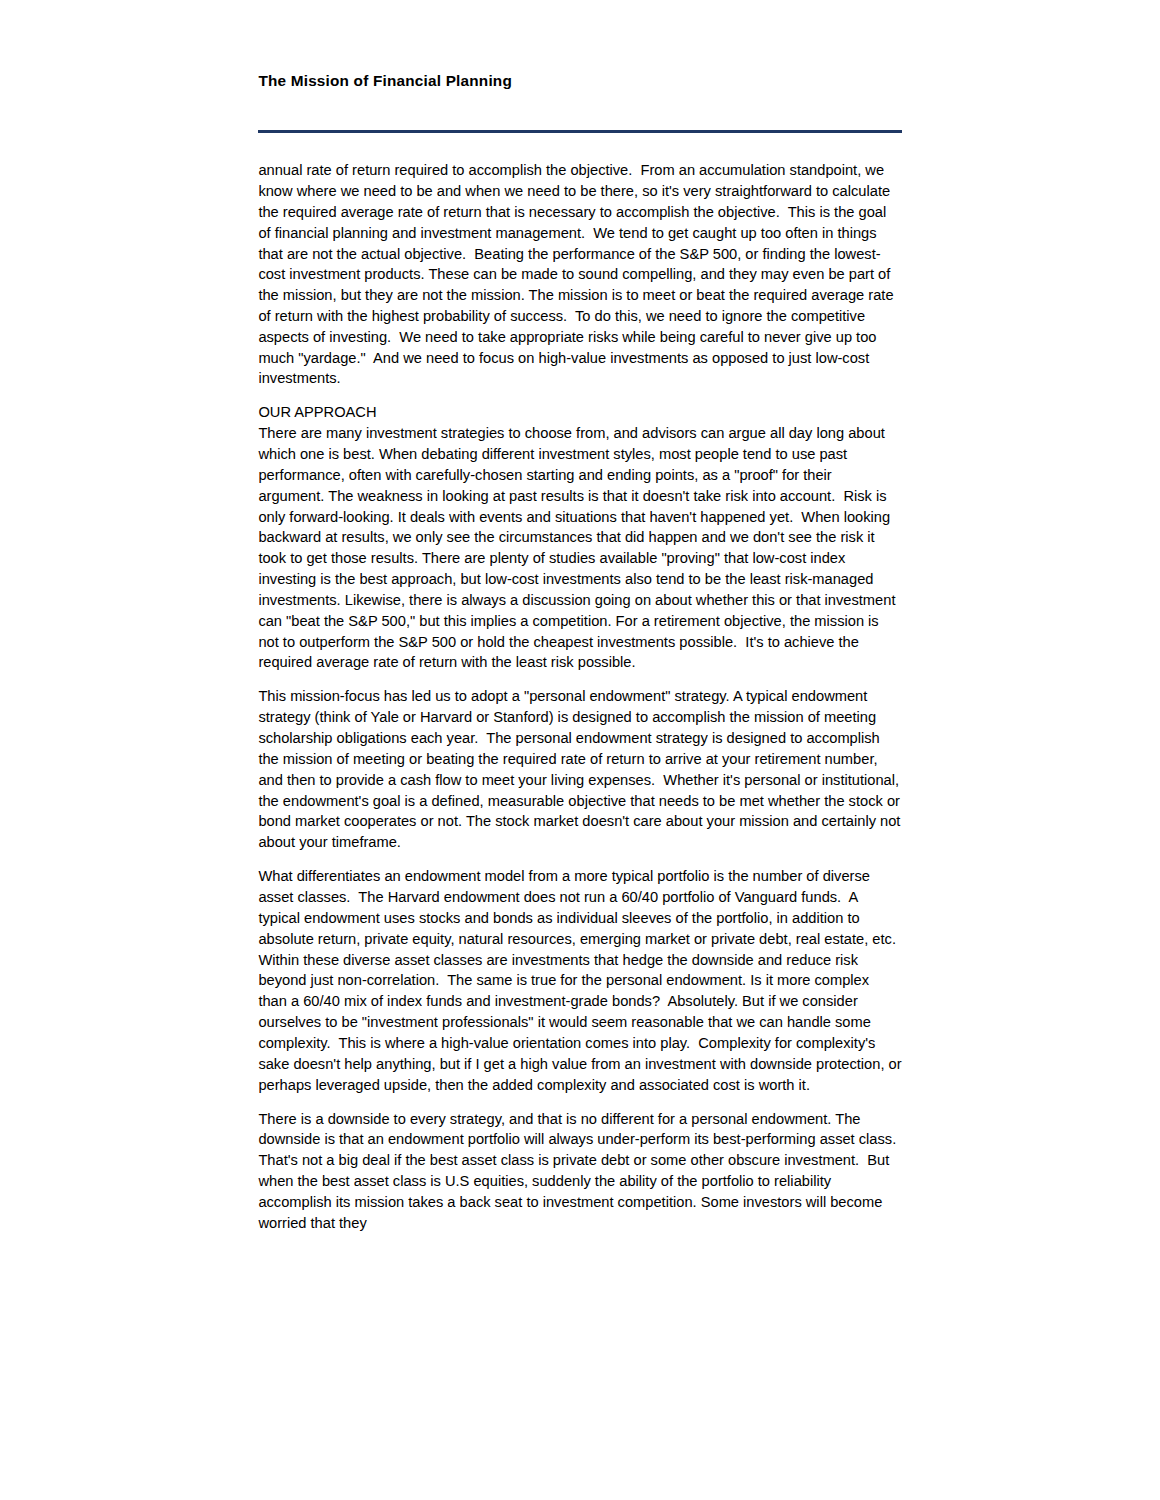The Mission of Financial Planning
annual rate of return required to accomplish the objective. From an accumulation standpoint, we know where we need to be and when we need to be there, so it's very straightforward to calculate the required average rate of return that is necessary to accomplish the objective. This is the goal of financial planning and investment management. We tend to get caught up too often in things that are not the actual objective. Beating the performance of the S&P 500, or finding the lowest-cost investment products. These can be made to sound compelling, and they may even be part of the mission, but they are not the mission. The mission is to meet or beat the required average rate of return with the highest probability of success. To do this, we need to ignore the competitive aspects of investing. We need to take appropriate risks while being careful to never give up too much "yardage." And we need to focus on high-value investments as opposed to just low-cost investments.
OUR APPROACH
There are many investment strategies to choose from, and advisors can argue all day long about which one is best. When debating different investment styles, most people tend to use past performance, often with carefully-chosen starting and ending points, as a "proof" for their argument. The weakness in looking at past results is that it doesn't take risk into account. Risk is only forward-looking. It deals with events and situations that haven't happened yet. When looking backward at results, we only see the circumstances that did happen and we don't see the risk it took to get those results. There are plenty of studies available "proving" that low-cost index investing is the best approach, but low-cost investments also tend to be the least risk-managed investments. Likewise, there is always a discussion going on about whether this or that investment can "beat the S&P 500," but this implies a competition. For a retirement objective, the mission is not to outperform the S&P 500 or hold the cheapest investments possible. It's to achieve the required average rate of return with the least risk possible.
This mission-focus has led us to adopt a "personal endowment" strategy. A typical endowment strategy (think of Yale or Harvard or Stanford) is designed to accomplish the mission of meeting scholarship obligations each year. The personal endowment strategy is designed to accomplish the mission of meeting or beating the required rate of return to arrive at your retirement number, and then to provide a cash flow to meet your living expenses. Whether it's personal or institutional, the endowment's goal is a defined, measurable objective that needs to be met whether the stock or bond market cooperates or not. The stock market doesn't care about your mission and certainly not about your timeframe.
What differentiates an endowment model from a more typical portfolio is the number of diverse asset classes. The Harvard endowment does not run a 60/40 portfolio of Vanguard funds. A typical endowment uses stocks and bonds as individual sleeves of the portfolio, in addition to absolute return, private equity, natural resources, emerging market or private debt, real estate, etc. Within these diverse asset classes are investments that hedge the downside and reduce risk beyond just non-correlation. The same is true for the personal endowment. Is it more complex than a 60/40 mix of index funds and investment-grade bonds? Absolutely. But if we consider ourselves to be "investment professionals" it would seem reasonable that we can handle some complexity. This is where a high-value orientation comes into play. Complexity for complexity's sake doesn't help anything, but if I get a high value from an investment with downside protection, or perhaps leveraged upside, then the added complexity and associated cost is worth it.
There is a downside to every strategy, and that is no different for a personal endowment. The downside is that an endowment portfolio will always under-perform its best-performing asset class. That's not a big deal if the best asset class is private debt or some other obscure investment. But when the best asset class is U.S equities, suddenly the ability of the portfolio to reliability accomplish its mission takes a back seat to investment competition. Some investors will become worried that they